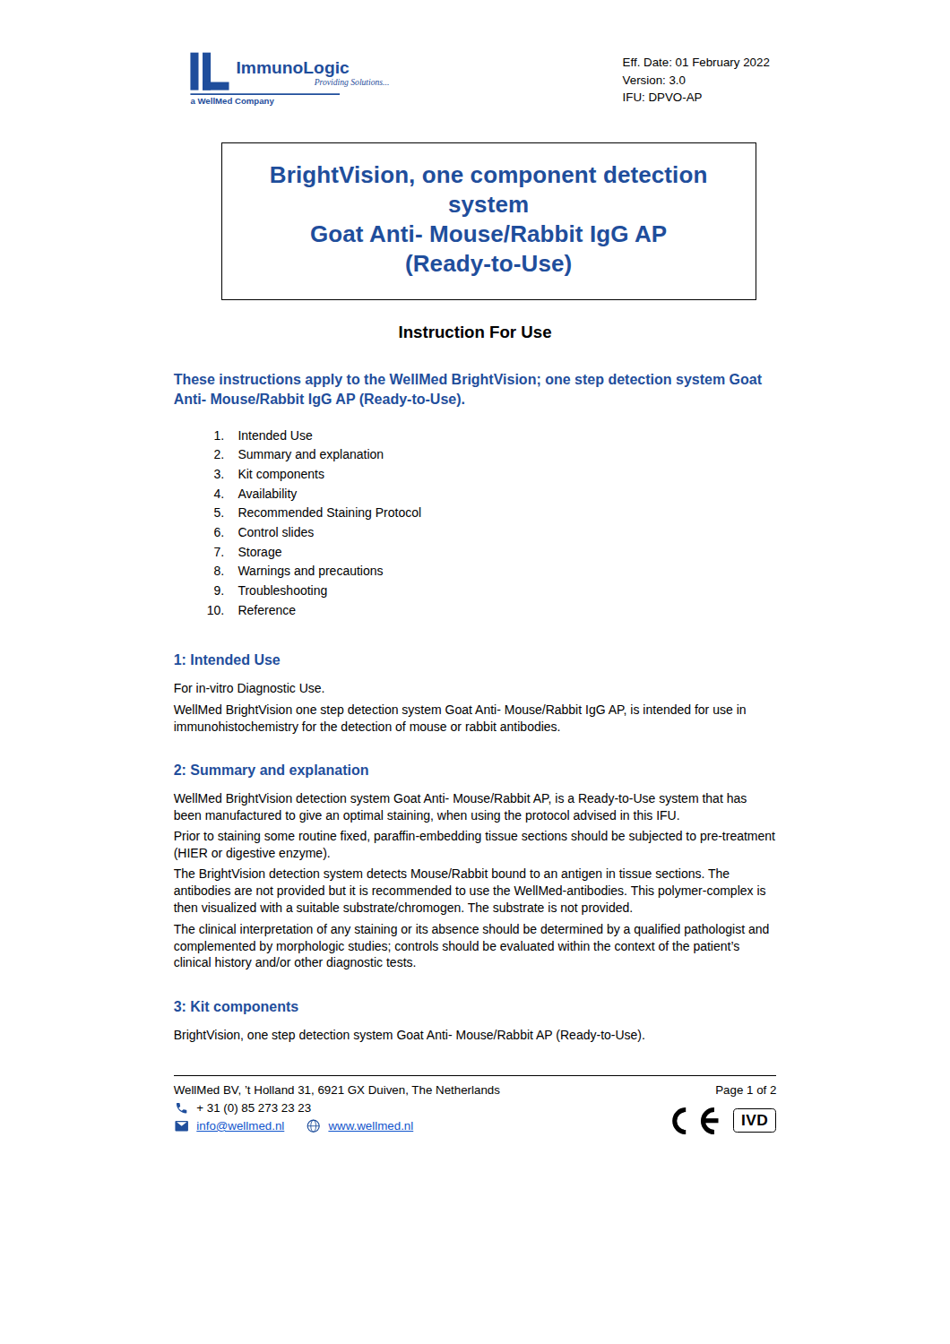ImmunoLogic Providing Solutions... a WellMed Company
Eff. Date: 01 February 2022
Version: 3.0
IFU: DPVO-AP
BrightVision, one component detection system
Goat Anti- Mouse/Rabbit IgG AP
(Ready-to-Use)
Instruction For Use
These instructions apply to the WellMed BrightVision; one step detection system Goat Anti- Mouse/Rabbit IgG AP (Ready-to-Use).
Intended Use
Summary and explanation
Kit components
Availability
Recommended Staining Protocol
Control slides
Storage
Warnings and precautions
Troubleshooting
Reference
1: Intended Use
For in-vitro Diagnostic Use.
WellMed BrightVision one step detection system Goat Anti- Mouse/Rabbit IgG AP, is intended for use in immunohistochemistry for the detection of mouse or rabbit antibodies.
2: Summary and explanation
WellMed BrightVision detection system Goat Anti- Mouse/Rabbit AP, is a Ready-to-Use system that has been manufactured to give an optimal staining, when using the protocol advised in this IFU.
Prior to staining some routine fixed, paraffin-embedding tissue sections should be subjected to pre-treatment (HIER or digestive enzyme).
The BrightVision detection system detects Mouse/Rabbit bound to an antigen in tissue sections. The antibodies are not provided but it is recommended to use the WellMed-antibodies. This polymer-complex is then visualized with a suitable substrate/chromogen. The substrate is not provided.
The clinical interpretation of any staining or its absence should be determined by a qualified pathologist and complemented by morphologic studies; controls should be evaluated within the context of the patient’s clinical history and/or other diagnostic tests.
3: Kit components
BrightVision, one step detection system Goat Anti- Mouse/Rabbit AP (Ready-to-Use).
WellMed BV, ’t Holland 31, 6921 GX Duiven, The Netherlands
+ 31 (0) 85 273 23 23
info@wellmed.nl www.wellmed.nl
Page 1 of 2
IVD